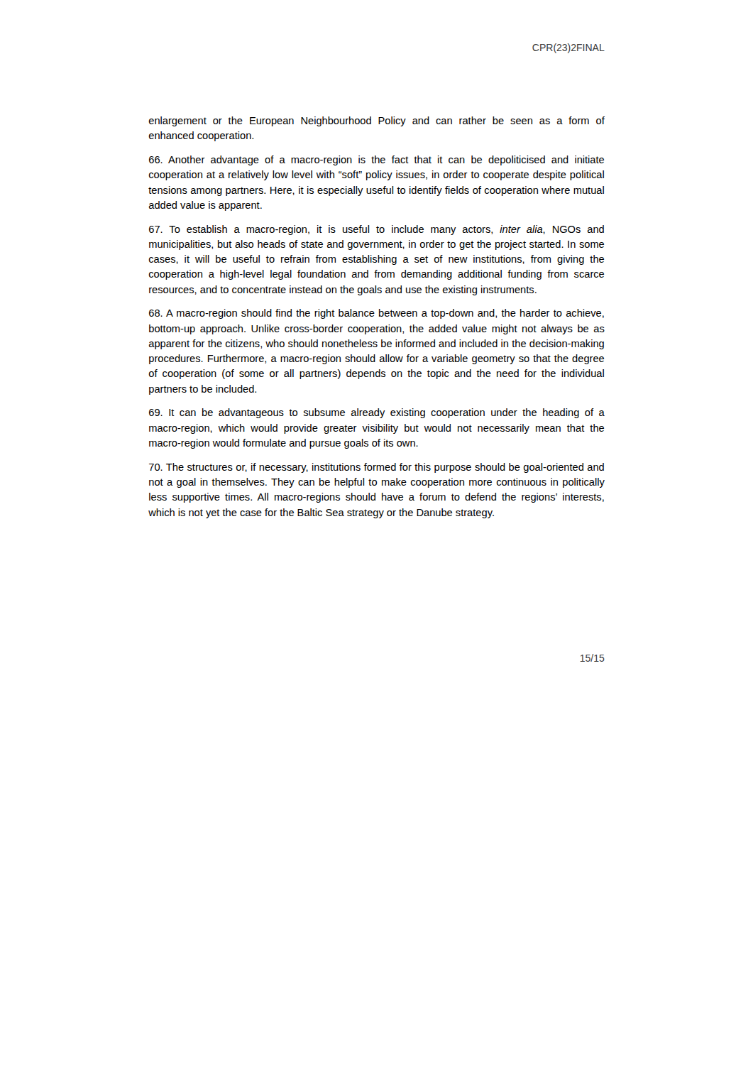CPR(23)2FINAL
enlargement or the European Neighbourhood Policy and can rather be seen as a form of enhanced cooperation.
66. Another advantage of a macro-region is the fact that it can be depoliticised and initiate cooperation at a relatively low level with “soft” policy issues, in order to cooperate despite political tensions among partners. Here, it is especially useful to identify fields of cooperation where mutual added value is apparent.
67. To establish a macro-region, it is useful to include many actors, inter alia, NGOs and municipalities, but also heads of state and government, in order to get the project started. In some cases, it will be useful to refrain from establishing a set of new institutions, from giving the cooperation a high-level legal foundation and from demanding additional funding from scarce resources, and to concentrate instead on the goals and use the existing instruments.
68. A macro-region should find the right balance between a top-down and, the harder to achieve, bottom-up approach. Unlike cross-border cooperation, the added value might not always be as apparent for the citizens, who should nonetheless be informed and included in the decision-making procedures. Furthermore, a macro-region should allow for a variable geometry so that the degree of cooperation (of some or all partners) depends on the topic and the need for the individual partners to be included.
69. It can be advantageous to subsume already existing cooperation under the heading of a macro-region, which would provide greater visibility but would not necessarily mean that the macro-region would formulate and pursue goals of its own.
70. The structures or, if necessary, institutions formed for this purpose should be goal-oriented and not a goal in themselves. They can be helpful to make cooperation more continuous in politically less supportive times. All macro-regions should have a forum to defend the regions’ interests, which is not yet the case for the Baltic Sea strategy or the Danube strategy.
15/15